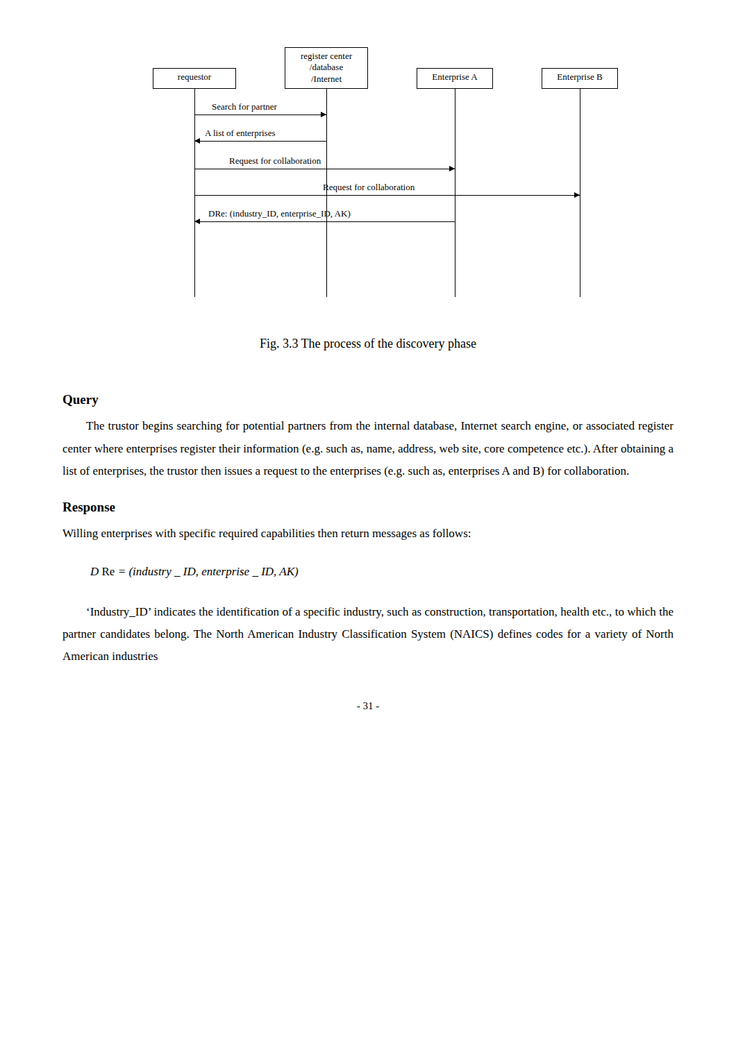requestor
register center
/database
/Internet
Enterprise A
Enterprise B
Search for partner
A list of enterprises
Request for collaboration
Request for collaboration
DRe: (industry_ID, enterprise_ID, AK)
Fig. 3.3 The process of the discovery phase
Query
The trustor begins searching for potential partners from the internal database, Internet search engine, or associated register center where enterprises register their information (e.g. such as, name, address, web site, core competence etc.). After obtaining a list of enterprises, the trustor then issues a request to the enterprises (e.g. such as, enterprises A and B) for collaboration.
Response
Willing enterprises with specific required capabilities then return messages as follows:
D Re = (industry _ ID, enterprise _ ID, AK)
‘Industry_ID’ indicates the identification of a specific industry, such as construction, transportation, health etc., to which the partner candidates belong. The North American Industry Classification System (NAICS) defines codes for a variety of North American industries
- 31 -